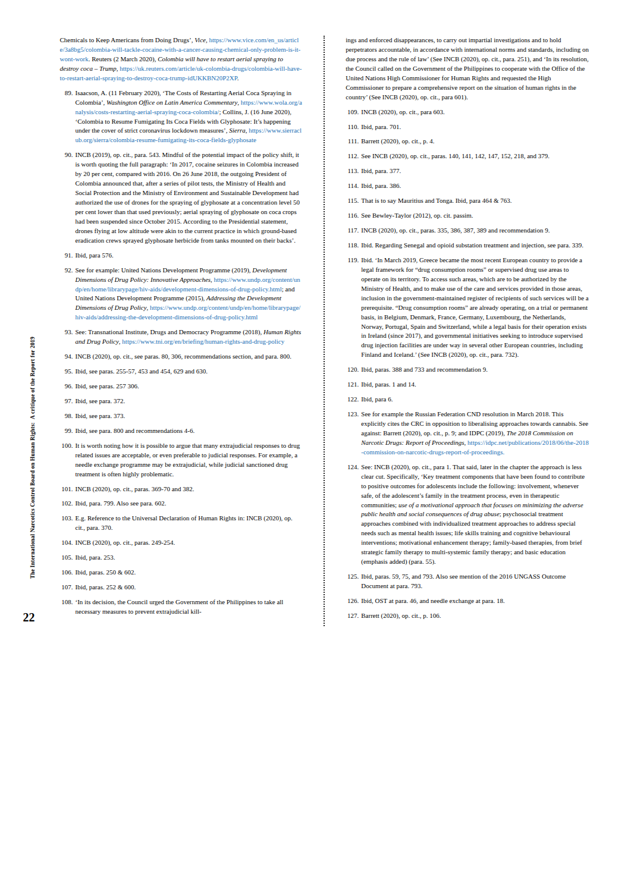The International Narcotics Control Board on Human Rights: A critique of the Report for 2019
22
Chemicals to Keep Americans from Doing Drugs’, Vice, https://www.vice.com/en_us/article/3a8bg5/colombia-will-tackle-cocaine-with-a-cancer-causing-chemical-only-problem-is-it-wont-work. Reuters (2 March 2020), Colombia will have to restart aerial spraying to destroy coca – Trump, https://uk.reuters.com/article/uk-colombia-drugs/colombia-will-have-to-restart-aerial-spraying-to-destroy-coca-trump-idUKKBN20P2XP.
89. Isaacson, A. (11 February 2020), ‘The Costs of Restarting Aerial Coca Spraying in Colombia’, Washington Office on Latin America Commentary, https://www.wola.org/analysis/costs-restarting-aerial-spraying-coca-colombia/; Collins, J. (16 June 2020), ‘Colombia to Resume Fumigating Its Coca Fields with Glyphosate: It’s happening under the cover of strict coronavirus lockdown measures’, Sierra, https://www.sierraclub.org/sierra/colombia-resume-fumigating-its-coca-fields-glyphosate
90. INCB (2019), op. cit., para. 543. Mindful of the potential impact of the policy shift, it is worth quoting the full paragraph: ‘In 2017, cocaine seizures in Colombia increased by 20 per cent, compared with 2016. On 26 June 2018, the outgoing President of Colombia announced that, after a series of pilot tests, the Ministry of Health and Social Protection and the Ministry of Environment and Sustainable Development had authorized the use of drones for the spraying of glyphosate at a concentration level 50 per cent lower than that used previously; aerial spraying of glyphosate on coca crops had been suspended since October 2015. According to the Presidential statement, drones flying at low altitude were akin to the current practice in which ground-based eradication crews sprayed glyphosate herbicide from tanks mounted on their backs’.
91. Ibid, para 576.
92. See for example: United Nations Development Programme (2019), Development Dimensions of Drug Policy: Innovative Approaches, https://www.undp.org/content/undp/en/home/librarypage/hiv-aids/development-dimensions-of-drug-policy.html; and United Nations Development Programme (2015), Addressing the Development Dimensions of Drug Policy, https://www.undp.org/content/undp/en/home/librarypage/hiv-aids/addressing-the-development-dimensions-of-drug-policy.html
93. See: Transnational Institute, Drugs and Democracy Programme (2018), Human Rights and Drug Policy, https://www.tni.org/en/briefing/human-rights-and-drug-policy
94. INCB (2020), op. cit., see paras. 80, 306, recommendations section, and para. 800.
95. Ibid, see paras. 255-57, 453 and 454, 629 and 630.
96. Ibid, see paras. 257 306.
97. Ibid, see para. 372.
98. Ibid, see para. 373.
99. Ibid, see para. 800 and recommendations 4-6.
100. It is worth noting how it is possible to argue that many extrajudicial responses to drug related issues are acceptable, or even preferable to judicial responses. For example, a needle exchange programme may be extrajudicial, while judicial sanctioned drug treatment is often highly problematic.
101. INCB (2020), op. cit., paras. 369-70 and 382.
102. Ibid, para. 799. Also see para. 602.
103. E.g. Reference to the Universal Declaration of Human Rights in: INCB (2020), op. cit., para. 370.
104. INCB (2020), op. cit., paras. 249-254.
105. Ibid, para. 253.
106. Ibid, paras. 250 & 602.
107. Ibid, paras. 252 & 600.
108. ‘In its decision, the Council urged the Government of the Philippines to take all necessary measures to prevent extrajudicial kill-
ings and enforced disappearances, to carry out impartial investigations and to hold perpetrators accountable, in accordance with international norms and standards, including on due process and the rule of law’ (See INCB (2020), op. cit., para. 251), and ‘In its resolution, the Council called on the Government of the Philippines to cooperate with the Office of the United Nations High Commissioner for Human Rights and requested the High Commissioner to prepare a comprehensive report on the situation of human rights in the country’ (See INCB (2020), op. cit., para 601).
109. INCB (2020), op. cit., para 603.
110. Ibid, para. 701.
111. Barrett (2020), op. cit., p. 4.
112. See INCB (2020), op. cit., paras. 140, 141, 142, 147, 152, 218, and 379.
113. Ibid, para. 377.
114. Ibid, para. 386.
115. That is to say Mauritius and Tonga. Ibid, para 464 & 763.
116. See Bewley-Taylor (2012), op. cit. passim.
117. INCB (2020), op. cit., paras. 335, 386, 387, 389 and recommendation 9.
118. Ibid. Regarding Senegal and opioid substation treatment and injection, see para. 339.
119. Ibid. ‘In March 2019, Greece became the most recent European country to provide a legal framework for “drug consumption rooms” or supervised drug use areas to operate on its territory. To access such areas, which are to be authorized by the Ministry of Health, and to make use of the care and services provided in those areas, inclusion in the government-maintained register of recipients of such services will be a prerequisite. “Drug consumption rooms” are already operating, on a trial or permanent basis, in Belgium, Denmark, France, Germany, Luxembourg, the Netherlands, Norway, Portugal, Spain and Switzerland, while a legal basis for their operation exists in Ireland (since 2017), and governmental initiatives seeking to introduce supervised drug injection facilities are under way in several other European countries, including Finland and Iceland.’ (See INCB (2020), op. cit., para. 732).
120. Ibid, paras. 388 and 733 and recommendation 9.
121. Ibid, paras. 1 and 14.
122. Ibid, para 6.
123. See for example the Russian Federation CND resolution in March 2018. This explicitly cites the CRC in opposition to liberalising approaches towards cannabis. See against: Barrett (2020), op. cit., p. 9; and IDPC (2019), The 2018 Commission on Narcotic Drugs: Report of Proceedings, https://idpc.net/publications/2018/06/the-2018-commission-on-narcotic-drugs-report-of-proceedings.
124. See: INCB (2020), op. cit., para 1. That said, later in the chapter the approach is less clear cut. Specifically, ‘Key treatment components that have been found to contribute to positive outcomes for adolescents include the following: involvement, whenever safe, of the adolescent’s family in the treatment process, even in therapeutic communities; use of a motivational approach that focuses on minimizing the adverse public health and social consequences of drug abuse; psychosocial treatment approaches combined with individualized treatment approaches to address special needs such as mental health issues; life skills training and cognitive behavioural interventions; motivational enhancement therapy; family-based therapies, from brief strategic family therapy to multi-systemic family therapy; and basic education (emphasis added) (para. 55).
125. Ibid, paras. 59, 75, and 793. Also see mention of the 2016 UNGASS Outcome Document at para. 793.
126. Ibid, OST at para. 46, and needle exchange at para. 18.
127. Barrett (2020), op. cit., p. 106.